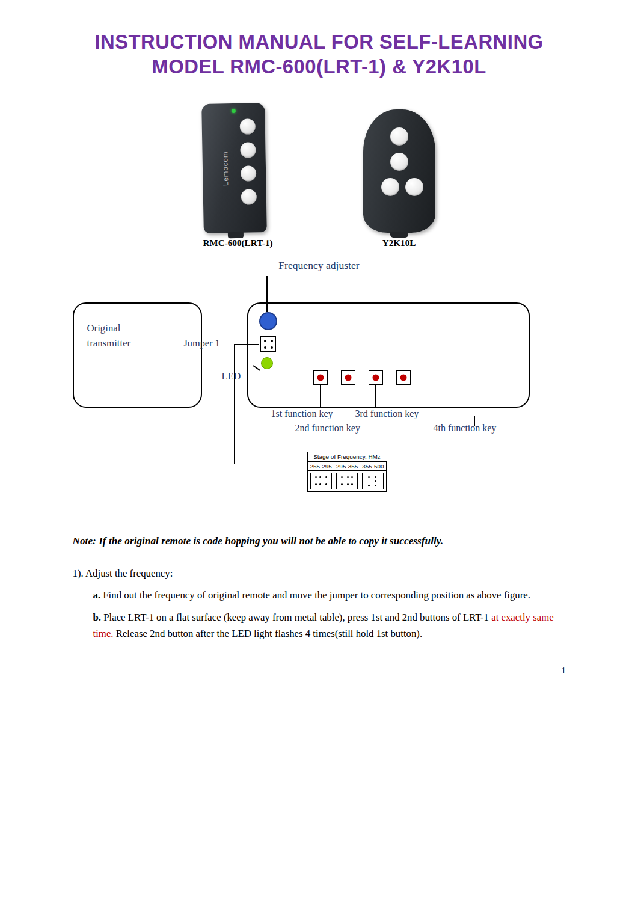Instruction Manual for Self-Learning
Model RMC-600(LRT-1) & Y2K10L
Lemocom
RMC-600(LRT-1)
Y2K10L
Frequency adjuster
Original
transmitter
Jumper 1
LED
1st function key
2nd function key
3rd function key
4th function key
Stage of Frequency, HMz
| 255-295 | 295-355 | 355-500 |
Note: If the original remote is code hopping you will not be able to copy it successfully.
1). Adjust the frequency:
a. Find out the frequency of original remote and move the jumper to corresponding position as above figure.
b. Place LRT-1 on a flat surface (keep away from metal table), press 1st and 2nd buttons of LRT-1 at exactly same time. Release 2nd button after the LED light flashes 4 times(still hold 1st button).
1